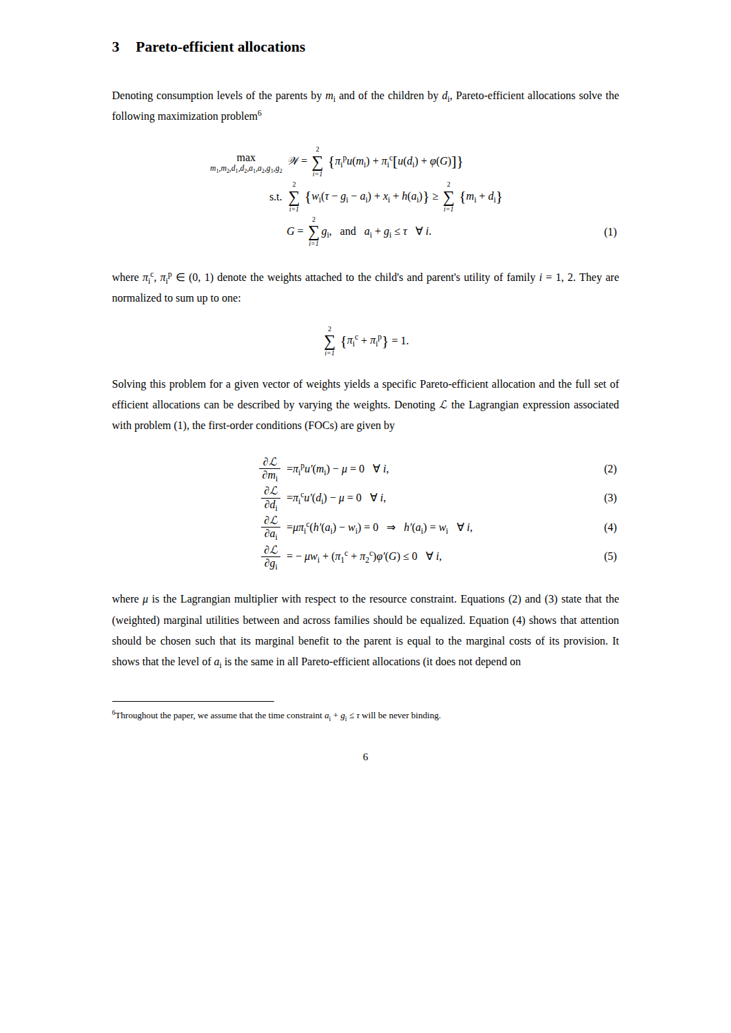3 Pareto-efficient allocations
Denoting consumption levels of the parents by mi and of the children by di, Pareto-efficient allocations solve the following maximization problem6
| max m 1 ,m 2 ,d 1 ,d 2 ,a 1 ,a 2 ,g 1 ,g 2 | 𝒲 = 2 ∑ i=1 { π i p u ( m i ) + π i c [ u ( d i ) + φ ( G ) ] } | |
| s.t. | 2 ∑ i=1 { w i ( τ − g i − a i ) + x i + h ( a i ) } ≥ 2 ∑ i=1 { m i + d i } | |
| | G = 2 ∑ i=1 g i , and a i + g i ≤ τ ∀ i . | (1) |
where πic, πip ∈ (0, 1) denote the weights attached to the child's and parent's utility of family i = 1, 2. They are normalized to sum up to one:
2∑i=1 {πic + πip} = 1.
Solving this problem for a given vector of weights yields a specific Pareto-efficient allocation and the full set of efficient allocations can be described by varying the weights. Denoting ℒ the Lagrangian expression associated with problem (1), the first-order conditions (FOCs) are given by
| ∂ ℒ ∂ m i | = π i p u′ ( m i ) − μ = 0 ∀ i , | (2) |
| ∂ ℒ ∂ d i | = π i c u′ ( d i ) − μ = 0 ∀ i , | (3) |
| ∂ ℒ ∂ a i | = μπ i c ( h′ ( a i ) − w i ) = 0 ⇒ h′ ( a i ) = w i ∀ i , | (4) |
| ∂ ℒ ∂ g i | = − μw i + ( π 1 c + π 2 c ) φ′ ( G ) ≤ 0 ∀ i , | (5) |
where μ is the Lagrangian multiplier with respect to the resource constraint. Equations (2) and (3) state that the (weighted) marginal utilities between and across families should be equalized. Equation (4) shows that attention should be chosen such that its marginal benefit to the parent is equal to the marginal costs of its provision. It shows that the level of ai is the same in all Pareto-efficient allocations (it does not depend on
6Throughout the paper, we assume that the time constraint ai + gi ≤ τ will be never binding.
6